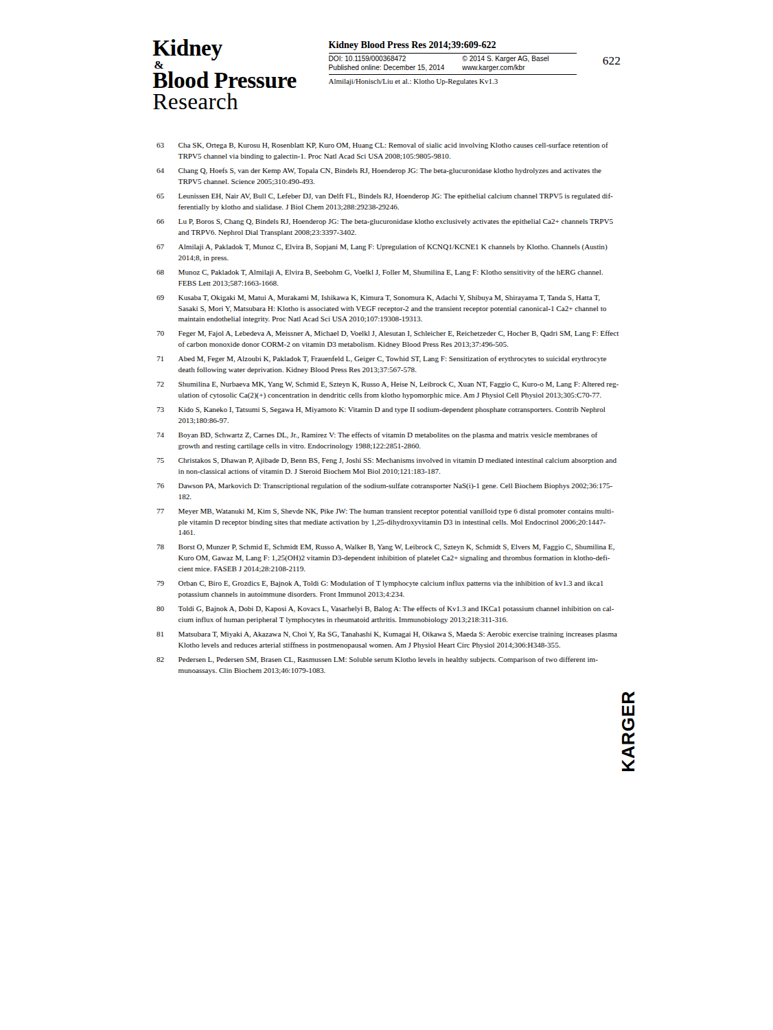Kidney & Blood Pressure Research
Kidney Blood Press Res 2014;39:609-622
DOI: 10.1159/000368472
© 2014 S. Karger AG, Basel
Published online: December 15, 2014
www.karger.com/kbr
Almilaji/Honisch/Liu et al.: Klotho Up-Regulates Kv1.3
622
63 Cha SK, Ortega B, Kurosu H, Rosenblatt KP, Kuro OM, Huang CL: Removal of sialic acid involving Klotho causes cell-surface retention of TRPV5 channel via binding to galectin-1. Proc Natl Acad Sci USA 2008;105:9805-9810.
64 Chang Q, Hoefs S, van der Kemp AW, Topala CN, Bindels RJ, Hoenderop JG: The beta-glucuronidase klotho hydrolyzes and activates the TRPV5 channel. Science 2005;310:490-493.
65 Leunissen EH, Nair AV, Bull C, Lefeber DJ, van Delft FL, Bindels RJ, Hoenderop JG: The epithelial calcium channel TRPV5 is regulated differentially by klotho and sialidase. J Biol Chem 2013;288:29238-29246.
66 Lu P, Boros S, Chang Q, Bindels RJ, Hoenderop JG: The beta-glucuronidase klotho exclusively activates the epithelial Ca2+ channels TRPV5 and TRPV6. Nephrol Dial Transplant 2008;23:3397-3402.
67 Almilaji A, Pakladok T, Munoz C, Elvira B, Sopjani M, Lang F: Upregulation of KCNQ1/KCNE1 K channels by Klotho. Channels (Austin) 2014;8, in press.
68 Munoz C, Pakladok T, Almilaji A, Elvira B, Seebohm G, Voelkl J, Foller M, Shumilina E, Lang F: Klotho sensitivity of the hERG channel. FEBS Lett 2013;587:1663-1668.
69 Kusaba T, Okigaki M, Matui A, Murakami M, Ishikawa K, Kimura T, Sonomura K, Adachi Y, Shibuya M, Shirayama T, Tanda S, Hatta T, Sasaki S, Mori Y, Matsubara H: Klotho is associated with VEGF receptor-2 and the transient receptor potential canonical-1 Ca2+ channel to maintain endothelial integrity. Proc Natl Acad Sci USA 2010;107:19308-19313.
70 Feger M, Fajol A, Lebedeva A, Meissner A, Michael D, Voelkl J, Alesutan I, Schleicher E, Reichetzeder C, Hocher B, Qadri SM, Lang F: Effect of carbon monoxide donor CORM-2 on vitamin D3 metabolism. Kidney Blood Press Res 2013;37:496-505.
71 Abed M, Feger M, Alzoubi K, Pakladok T, Frauenfeld L, Geiger C, Towhid ST, Lang F: Sensitization of erythrocytes to suicidal erythrocyte death following water deprivation. Kidney Blood Press Res 2013;37:567-578.
72 Shumilina E, Nurbaeva MK, Yang W, Schmid E, Szteyn K, Russo A, Heise N, Leibrock C, Xuan NT, Faggio C, Kuro-o M, Lang F: Altered regulation of cytosolic Ca(2)(+) concentration in dendritic cells from klotho hypomorphic mice. Am J Physiol Cell Physiol 2013;305:C70-77.
73 Kido S, Kaneko I, Tatsumi S, Segawa H, Miyamoto K: Vitamin D and type II sodium-dependent phosphate cotransporters. Contrib Nephrol 2013;180:86-97.
74 Boyan BD, Schwartz Z, Carnes DL, Jr., Ramirez V: The effects of vitamin D metabolites on the plasma and matrix vesicle membranes of growth and resting cartilage cells in vitro. Endocrinology 1988;122:2851-2860.
75 Christakos S, Dhawan P, Ajibade D, Benn BS, Feng J, Joshi SS: Mechanisms involved in vitamin D mediated intestinal calcium absorption and in non-classical actions of vitamin D. J Steroid Biochem Mol Biol 2010;121:183-187.
76 Dawson PA, Markovich D: Transcriptional regulation of the sodium-sulfate cotransporter NaS(i)-1 gene. Cell Biochem Biophys 2002;36:175-182.
77 Meyer MB, Watanuki M, Kim S, Shevde NK, Pike JW: The human transient receptor potential vanilloid type 6 distal promoter contains multiple vitamin D receptor binding sites that mediate activation by 1,25-dihydroxyvitamin D3 in intestinal cells. Mol Endocrinol 2006;20:1447-1461.
78 Borst O, Munzer P, Schmid E, Schmidt EM, Russo A, Walker B, Yang W, Leibrock C, Szteyn K, Schmidt S, Elvers M, Faggio C, Shumilina E, Kuro OM, Gawaz M, Lang F: 1,25(OH)2 vitamin D3-dependent inhibition of platelet Ca2+ signaling and thrombus formation in klotho-deficient mice. FASEB J 2014;28:2108-2119.
79 Orban C, Biro E, Grozdics E, Bajnok A, Toldi G: Modulation of T lymphocyte calcium influx patterns via the inhibition of kv1.3 and ikca1 potassium channels in autoimmune disorders. Front Immunol 2013;4:234.
80 Toldi G, Bajnok A, Dobi D, Kaposi A, Kovacs L, Vasarhelyi B, Balog A: The effects of Kv1.3 and IKCa1 potassium channel inhibition on calcium influx of human peripheral T lymphocytes in rheumatoid arthritis. Immunobiology 2013;218:311-316.
81 Matsubara T, Miyaki A, Akazawa N, Choi Y, Ra SG, Tanahashi K, Kumagai H, Oikawa S, Maeda S: Aerobic exercise training increases plasma Klotho levels and reduces arterial stiffness in postmenopausal women. Am J Physiol Heart Circ Physiol 2014;306:H348-355.
82 Pedersen L, Pedersen SM, Brasen CL, Rasmussen LM: Soluble serum Klotho levels in healthy subjects. Comparison of two different immunoassays. Clin Biochem 2013;46:1079-1083.
KARGER